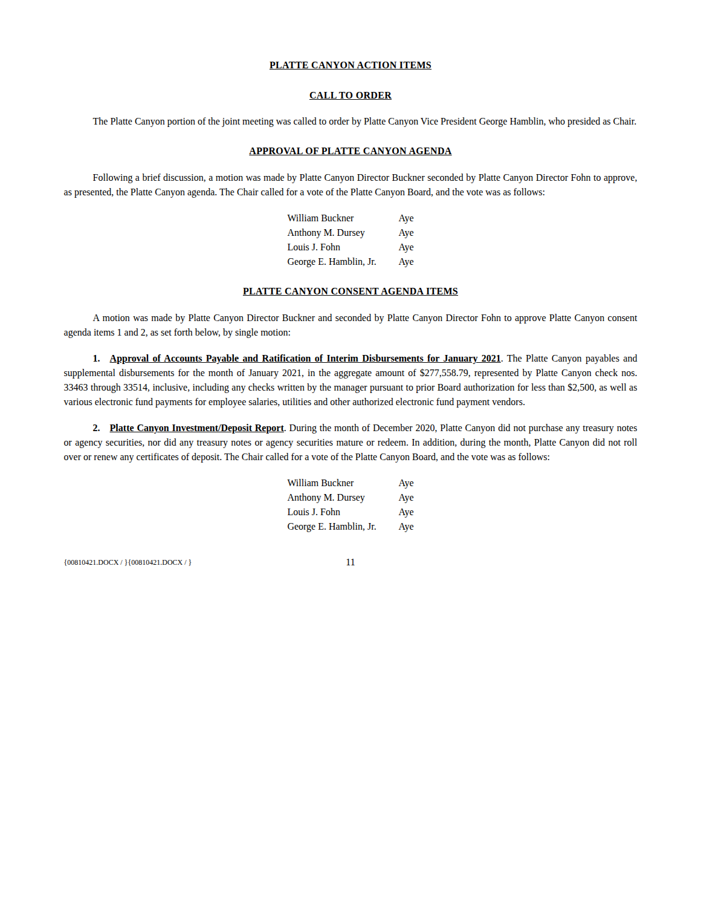PLATTE CANYON ACTION ITEMS
CALL TO ORDER
The Platte Canyon portion of the joint meeting was called to order by Platte Canyon Vice President George Hamblin, who presided as Chair.
APPROVAL OF PLATTE CANYON AGENDA
Following a brief discussion, a motion was made by Platte Canyon Director Buckner seconded by Platte Canyon Director Fohn to approve, as presented, the Platte Canyon agenda. The Chair called for a vote of the Platte Canyon Board, and the vote was as follows:
| William Buckner | Aye |
| Anthony M. Dursey | Aye |
| Louis J. Fohn | Aye |
| George E. Hamblin, Jr. | Aye |
PLATTE CANYON CONSENT AGENDA ITEMS
A motion was made by Platte Canyon Director Buckner and seconded by Platte Canyon Director Fohn to approve Platte Canyon consent agenda items 1 and 2, as set forth below, by single motion:
1. Approval of Accounts Payable and Ratification of Interim Disbursements for January 2021. The Platte Canyon payables and supplemental disbursements for the month of January 2021, in the aggregate amount of $277,558.79, represented by Platte Canyon check nos. 33463 through 33514, inclusive, including any checks written by the manager pursuant to prior Board authorization for less than $2,500, as well as various electronic fund payments for employee salaries, utilities and other authorized electronic fund payment vendors.
2. Platte Canyon Investment/Deposit Report. During the month of December 2020, Platte Canyon did not purchase any treasury notes or agency securities, nor did any treasury notes or agency securities mature or redeem. In addition, during the month, Platte Canyon did not roll over or renew any certificates of deposit. The Chair called for a vote of the Platte Canyon Board, and the vote was as follows:
| William Buckner | Aye |
| Anthony M. Dursey | Aye |
| Louis J. Fohn | Aye |
| George E. Hamblin, Jr. | Aye |
{00810421.DOCX / }{00810421.DOCX / } 11